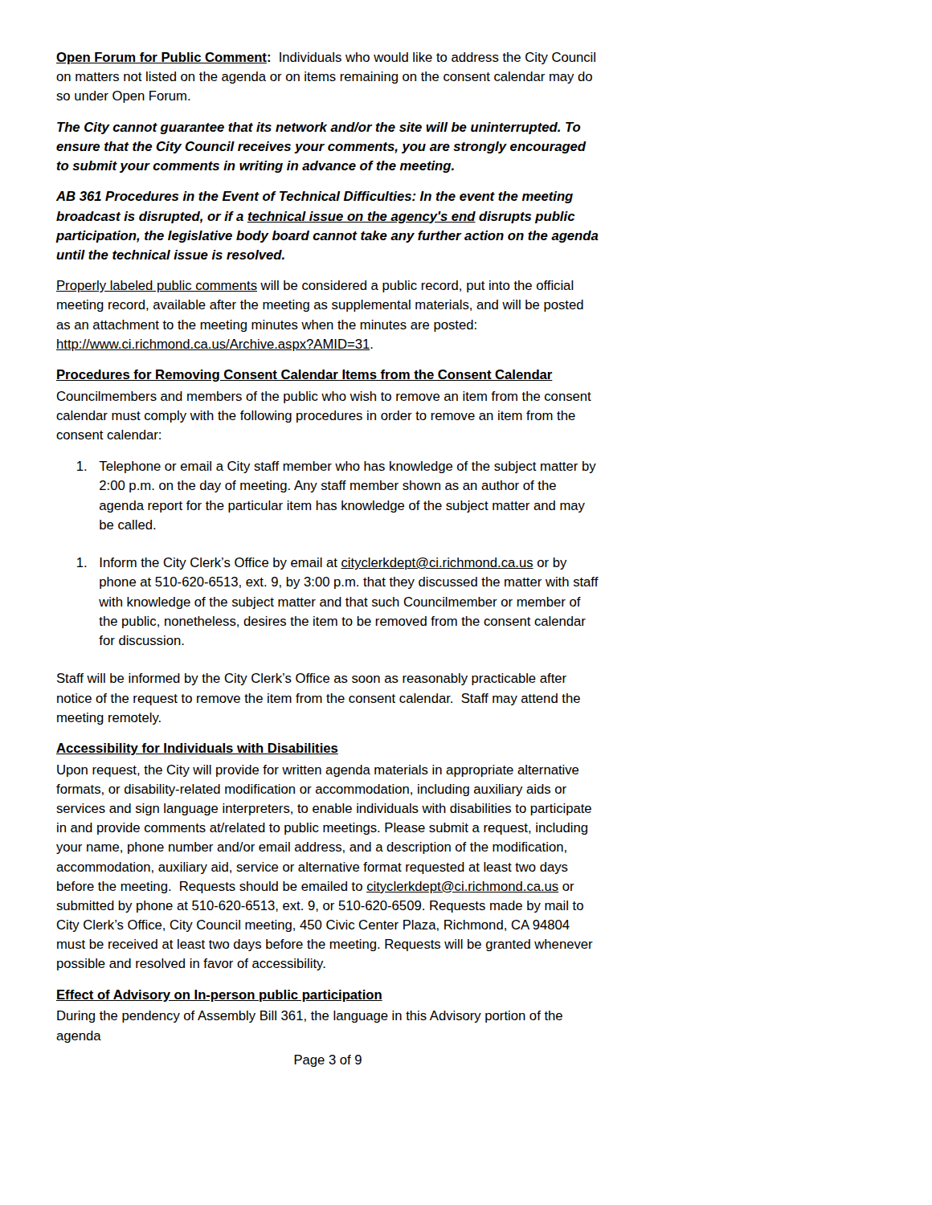Open Forum for Public Comment: Individuals who would like to address the City Council on matters not listed on the agenda or on items remaining on the consent calendar may do so under Open Forum.
The City cannot guarantee that its network and/or the site will be uninterrupted. To ensure that the City Council receives your comments, you are strongly encouraged to submit your comments in writing in advance of the meeting.
AB 361 Procedures in the Event of Technical Difficulties: In the event the meeting broadcast is disrupted, or if a technical issue on the agency's end disrupts public participation, the legislative body board cannot take any further action on the agenda until the technical issue is resolved.
Properly labeled public comments will be considered a public record, put into the official meeting record, available after the meeting as supplemental materials, and will be posted as an attachment to the meeting minutes when the minutes are posted: http://www.ci.richmond.ca.us/Archive.aspx?AMID=31.
Procedures for Removing Consent Calendar Items from the Consent Calendar
Councilmembers and members of the public who wish to remove an item from the consent calendar must comply with the following procedures in order to remove an item from the consent calendar:
Telephone or email a City staff member who has knowledge of the subject matter by 2:00 p.m. on the day of meeting. Any staff member shown as an author of the agenda report for the particular item has knowledge of the subject matter and may be called.
Inform the City Clerk’s Office by email at cityclerkdept@ci.richmond.ca.us or by phone at 510-620-6513, ext. 9, by 3:00 p.m. that they discussed the matter with staff with knowledge of the subject matter and that such Councilmember or member of the public, nonetheless, desires the item to be removed from the consent calendar for discussion.
Staff will be informed by the City Clerk’s Office as soon as reasonably practicable after notice of the request to remove the item from the consent calendar. Staff may attend the meeting remotely.
Accessibility for Individuals with Disabilities
Upon request, the City will provide for written agenda materials in appropriate alternative formats, or disability-related modification or accommodation, including auxiliary aids or services and sign language interpreters, to enable individuals with disabilities to participate in and provide comments at/related to public meetings. Please submit a request, including your name, phone number and/or email address, and a description of the modification, accommodation, auxiliary aid, service or alternative format requested at least two days before the meeting. Requests should be emailed to cityclerkdept@ci.richmond.ca.us or submitted by phone at 510-620-6513, ext. 9, or 510-620-6509. Requests made by mail to City Clerk’s Office, City Council meeting, 450 Civic Center Plaza, Richmond, CA 94804 must be received at least two days before the meeting. Requests will be granted whenever possible and resolved in favor of accessibility.
Effect of Advisory on In-person public participation
During the pendency of Assembly Bill 361, the language in this Advisory portion of the agenda
Page 3 of 9